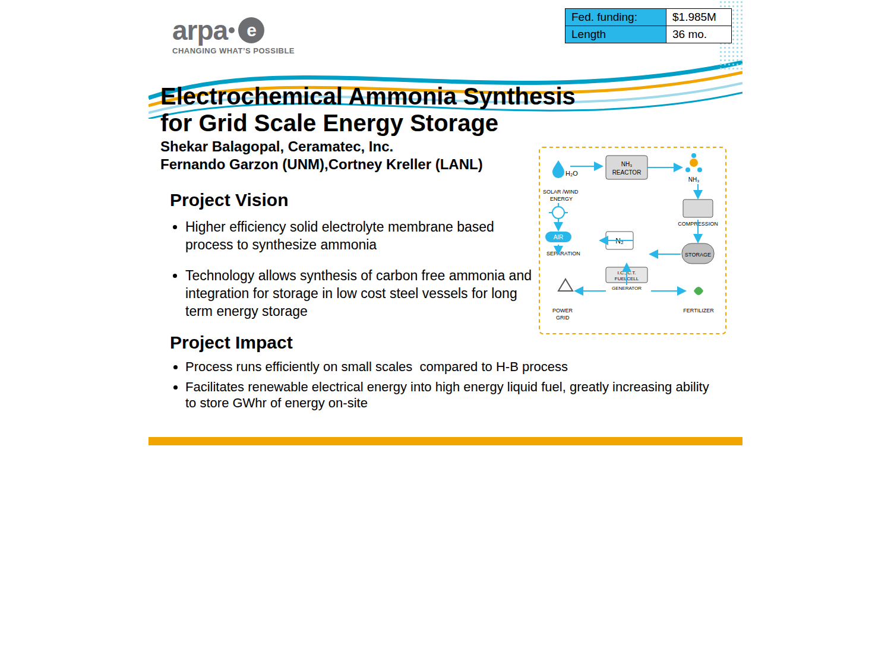| Fed. funding: | $1.985M |
| Length | 36 mo. |
arpa e
CHANGING WHAT’S POSSIBLE
Electrochemical Ammonia Synthesis for Grid Scale Energy Storage
Shekar Balagopal, Ceramatec, Inc.
Fernando Garzon (UNM),Cortney Kreller (LANL)
Project Vision
Higher efficiency solid electrolyte membrane based process to synthesize ammonia
Technology allows synthesis of carbon free ammonia and integration for storage in low cost steel vessels for long term energy storage
Project Impact
Process runs efficiently on small scales compared to H-B process
Facilitates renewable electrical energy into high energy liquid fuel, greatly increasing ability to store GWhr of energy on-site
H₂O NH₃ REACTOR NH₃ SOLAR /WIND ENERGY AIR SEPARATION N₂ COMPRESSION STORAGE I.C., C.T. FUELCELL GENERATOR POWER GRID FERTILIZER